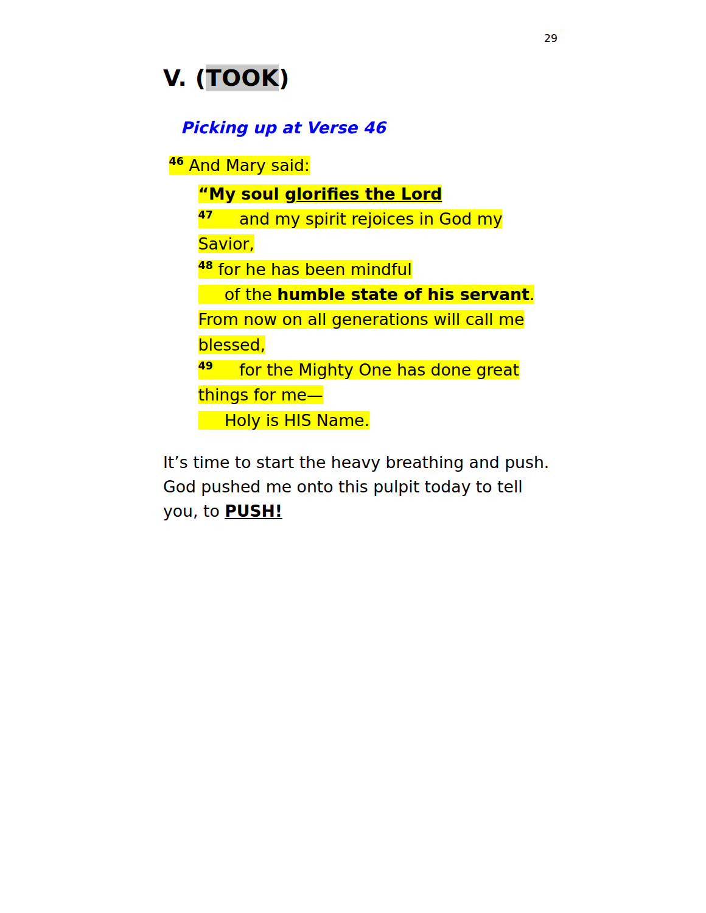29
V. (TOOK)
Picking up at Verse 46
46 And Mary said:
“My soul glorifies the Lord
47 and my spirit rejoices in God my Savior,
48 for he has been mindful
of the humble state of his servant.
From now on all generations will call me blessed,
49 for the Mighty One has done great things for me—
Holy is HIS Name.
It’s time to start the heavy breathing and push. God pushed me onto this pulpit today to tell you, to PUSH!